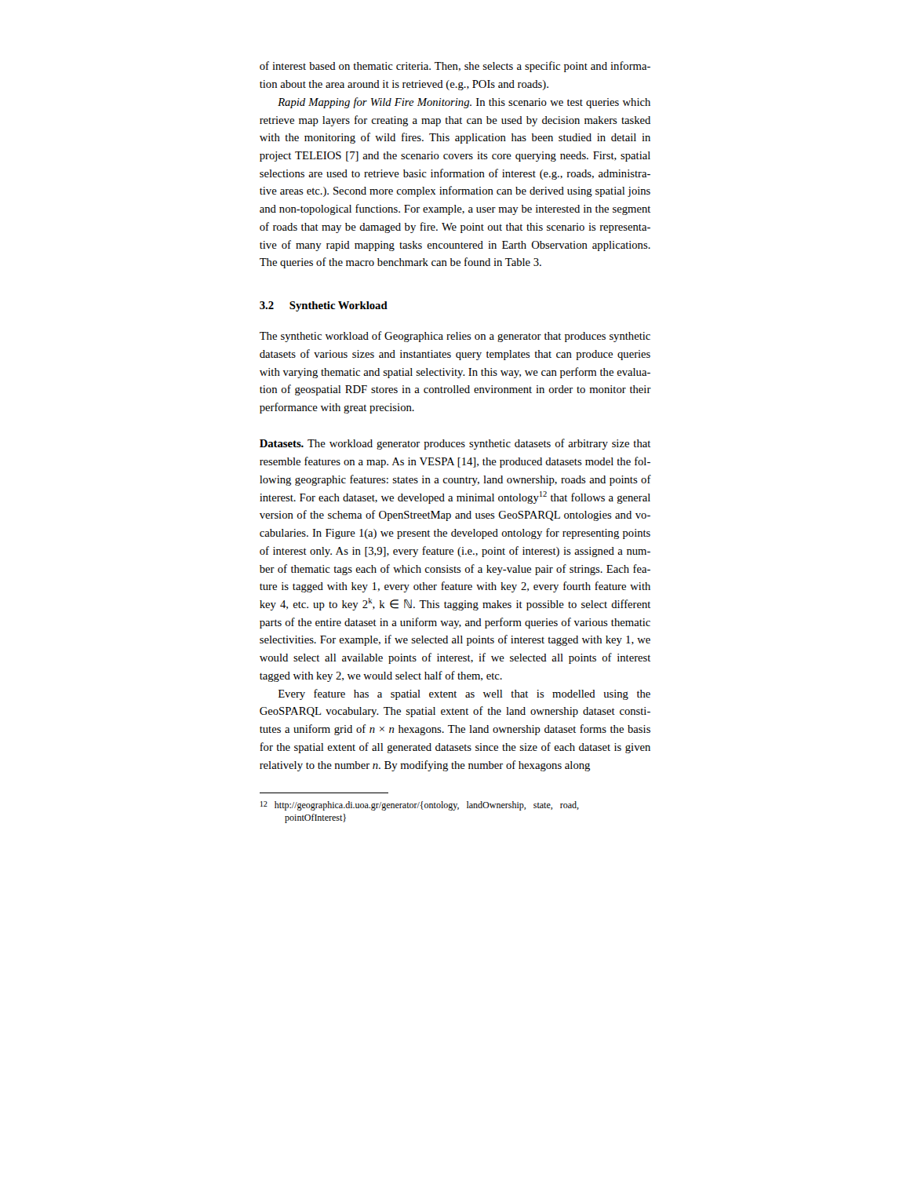of interest based on thematic criteria. Then, she selects a specific point and information about the area around it is retrieved (e.g., POIs and roads).
Rapid Mapping for Wild Fire Monitoring. In this scenario we test queries which retrieve map layers for creating a map that can be used by decision makers tasked with the monitoring of wild fires. This application has been studied in detail in project TELEIOS [7] and the scenario covers its core querying needs. First, spatial selections are used to retrieve basic information of interest (e.g., roads, administrative areas etc.). Second more complex information can be derived using spatial joins and non-topological functions. For example, a user may be interested in the segment of roads that may be damaged by fire. We point out that this scenario is representative of many rapid mapping tasks encountered in Earth Observation applications. The queries of the macro benchmark can be found in Table 3.
3.2 Synthetic Workload
The synthetic workload of Geographica relies on a generator that produces synthetic datasets of various sizes and instantiates query templates that can produce queries with varying thematic and spatial selectivity. In this way, we can perform the evaluation of geospatial RDF stores in a controlled environment in order to monitor their performance with great precision.
Datasets. The workload generator produces synthetic datasets of arbitrary size that resemble features on a map. As in VESPA [14], the produced datasets model the following geographic features: states in a country, land ownership, roads and points of interest. For each dataset, we developed a minimal ontology12 that follows a general version of the schema of OpenStreetMap and uses GeoSPARQL ontologies and vocabularies. In Figure 1(a) we present the developed ontology for representing points of interest only. As in [3,9], every feature (i.e., point of interest) is assigned a number of thematic tags each of which consists of a key-value pair of strings. Each feature is tagged with key 1, every other feature with key 2, every fourth feature with key 4, etc. up to key 2k, k ∈ ℕ. This tagging makes it possible to select different parts of the entire dataset in a uniform way, and perform queries of various thematic selectivities. For example, if we selected all points of interest tagged with key 1, we would select all available points of interest, if we selected all points of interest tagged with key 2, we would select half of them, etc.
Every feature has a spatial extent as well that is modelled using the GeoSPARQL vocabulary. The spatial extent of the land ownership dataset constitutes a uniform grid of n × n hexagons. The land ownership dataset forms the basis for the spatial extent of all generated datasets since the size of each dataset is given relatively to the number n. By modifying the number of hexagons along
12http://geographica.di.uoa.gr/generator/{ontology, landOwnership, state, road,pointOfInterest}